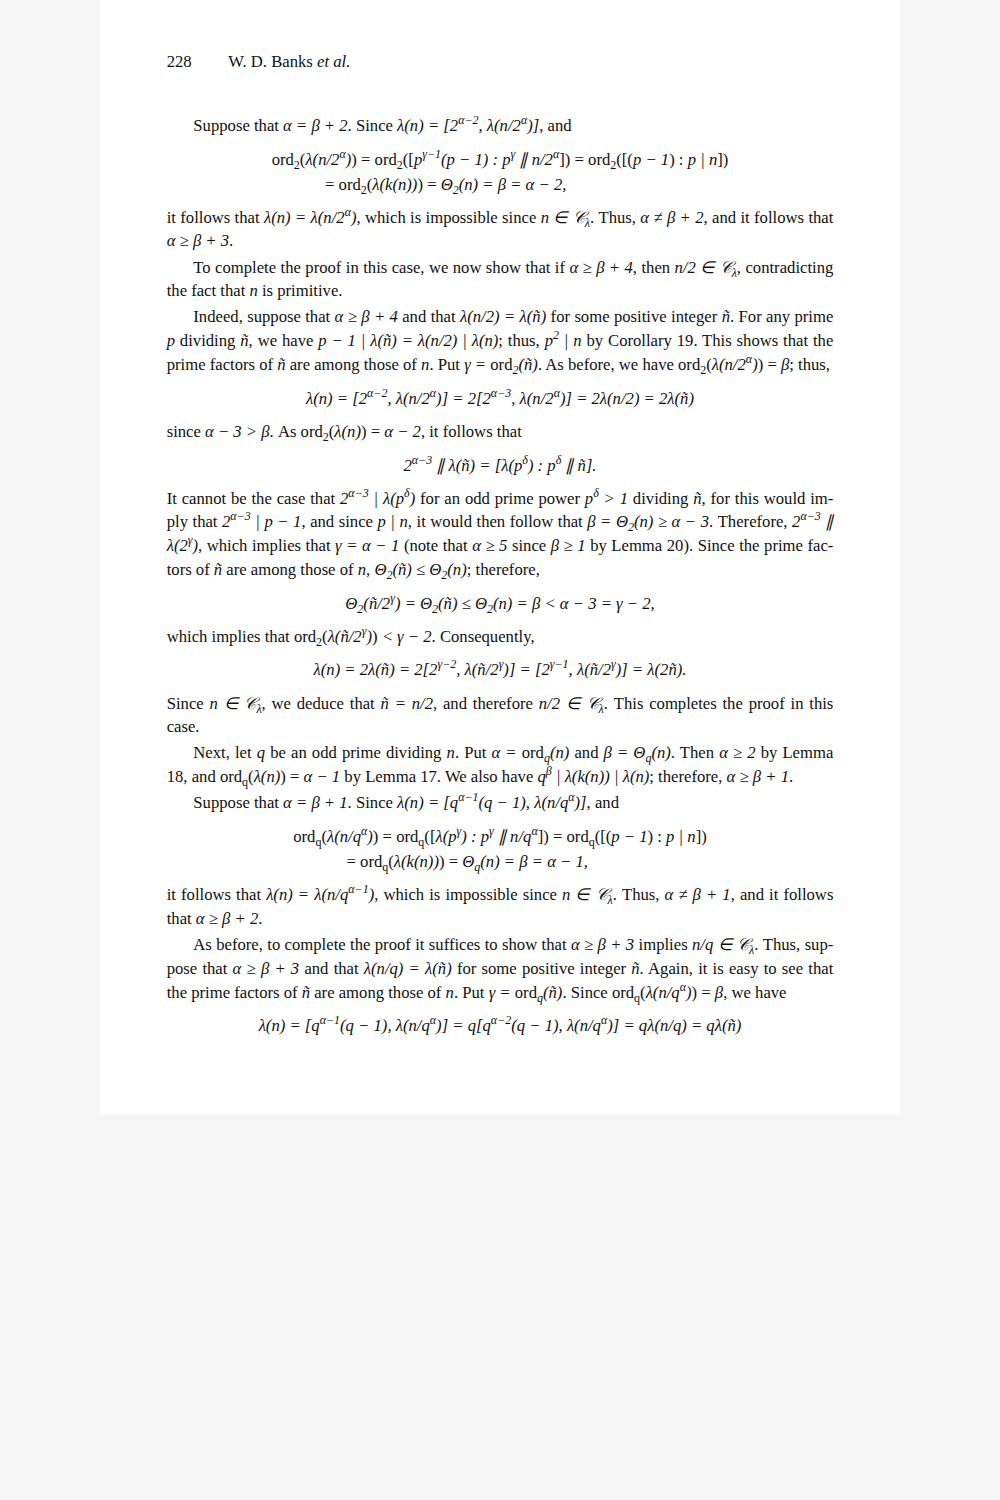228 W. D. Banks et al.
Suppose that α = β + 2. Since λ(n) = [2α−2, λ(n/2α)], and
ord2(λ(n/2α)) = ord2([pγ−1(p − 1) : pγ ∥ n/2α]) = ord2([(p − 1) : p | n]) = ord2(λ(k(n))) = Θ2(n) = β = α − 2,
it follows that λ(n) = λ(n/2α), which is impossible since n ∈ 𝒞λ. Thus, α ≠ β + 2, and it follows that α ≥ β + 3.
To complete the proof in this case, we now show that if α ≥ β + 4, then n/2 ∈ 𝒞λ, contradicting the fact that n is primitive.
Indeed, suppose that α ≥ β + 4 and that λ(n/2) = λ(ñ) for some positive integer ñ. For any prime p dividing ñ, we have p − 1 | λ(ñ) = λ(n/2) | λ(n); thus, p2 | n by Corollary 19. This shows that the prime factors of ñ are among those of n. Put γ = ord2(ñ). As before, we have ord2(λ(n/2α)) = β; thus,
λ(n) = [2α−2, λ(n/2α)] = 2[2α−3, λ(n/2α)] = 2λ(n/2) = 2λ(ñ)
since α − 3 > β. As ord2(λ(n)) = α − 2, it follows that
2α−3 ∥ λ(ñ) = [λ(pδ) : pδ ∥ ñ].
It cannot be the case that 2α−3 | λ(pδ) for an odd prime power pδ > 1 dividing ñ, for this would imply that 2α−3 | p − 1, and since p | n, it would then follow that β = Θ2(n) ≥ α − 3. Therefore, 2α−3 ∥ λ(2γ), which implies that γ = α − 1 (note that α ≥ 5 since β ≥ 1 by Lemma 20). Since the prime factors of ñ are among those of n, Θ2(ñ) ≤ Θ2(n); therefore,
Θ2(ñ/2γ) = Θ2(ñ) ≤ Θ2(n) = β < α − 3 = γ − 2,
which implies that ord2(λ(ñ/2γ)) < γ − 2. Consequently,
λ(n) = 2λ(ñ) = 2[2γ−2, λ(ñ/2γ)] = [2γ−1, λ(ñ/2γ)] = λ(2ñ).
Since n ∈ 𝒞λ, we deduce that ñ = n/2, and therefore n/2 ∈ 𝒞λ. This completes the proof in this case.
Next, let q be an odd prime dividing n. Put α = ordq(n) and β = Θq(n). Then α ≥ 2 by Lemma 18, and ordq(λ(n)) = α − 1 by Lemma 17. We also have qβ | λ(k(n)) | λ(n); therefore, α ≥ β + 1.
Suppose that α = β + 1. Since λ(n) = [qα−1(q − 1), λ(n/qα)], and
ordq(λ(n/qα)) = ordq([λ(pγ) : pγ ∥ n/qα]) = ordq([(p − 1) : p | n]) = ordq(λ(k(n))) = Θq(n) = β = α − 1,
it follows that λ(n) = λ(n/qα−1), which is impossible since n ∈ 𝒞λ. Thus, α ≠ β + 1, and it follows that α ≥ β + 2.
As before, to complete the proof it suffices to show that α ≥ β + 3 implies n/q ∈ 𝒞λ. Thus, suppose that α ≥ β + 3 and that λ(n/q) = λ(ñ) for some positive integer ñ. Again, it is easy to see that the prime factors of ñ are among those of n. Put γ = ordq(ñ). Since ordq(λ(n/qα)) = β, we have
λ(n) = [qα−1(q − 1), λ(n/qα)] = q[qα−2(q − 1), λ(n/qα)] = qλ(n/q) = qλ(ñ)